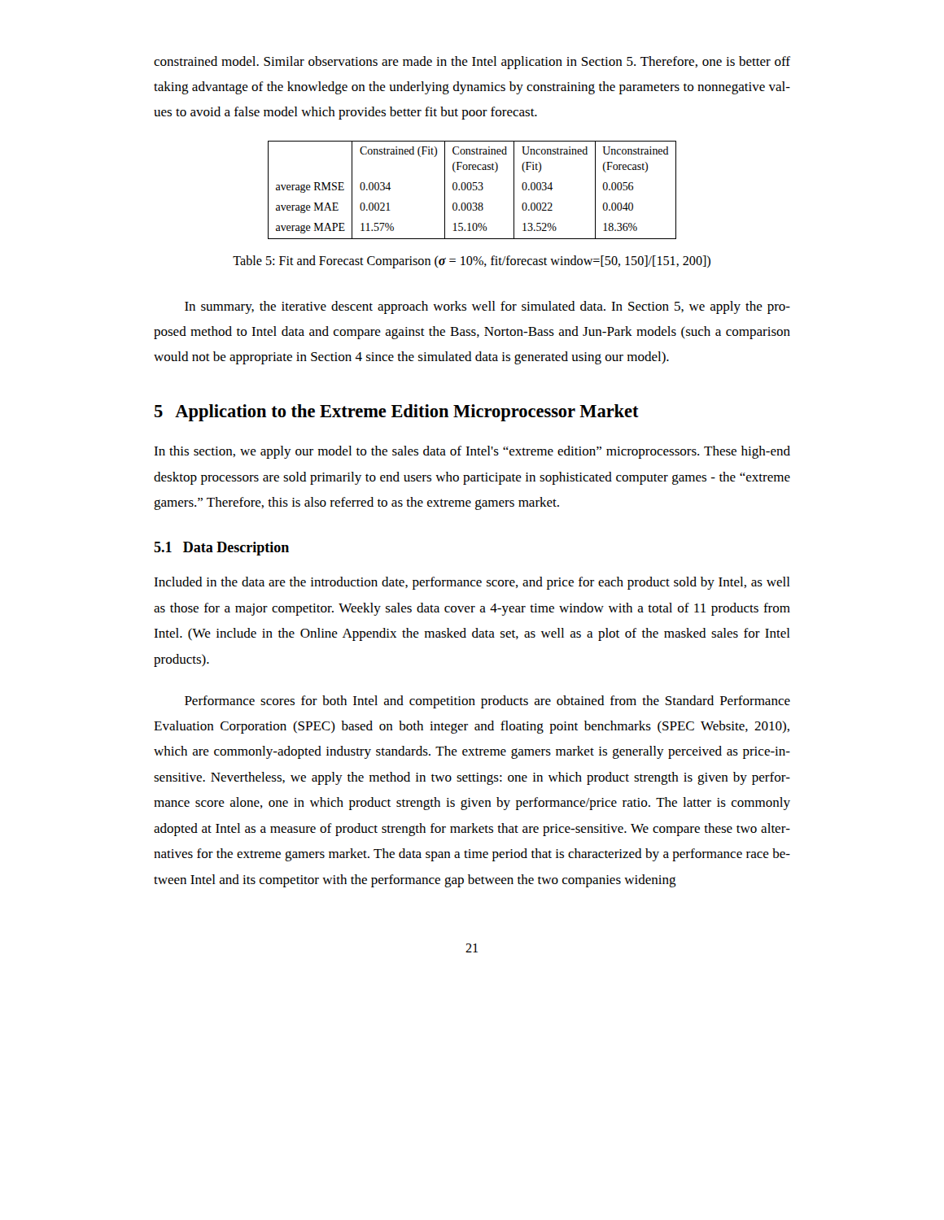constrained model. Similar observations are made in the Intel application in Section 5. Therefore, one is better off taking advantage of the knowledge on the underlying dynamics by constraining the parameters to nonnegative values to avoid a false model which provides better fit but poor forecast.
| | Constrained (Fit) | Constrained (Forecast) | Unconstrained (Fit) | Unconstrained (Forecast) |
| average RMSE | 0.0034 | 0.0053 | 0.0034 | 0.0056 |
| average MAE | 0.0021 | 0.0038 | 0.0022 | 0.0040 |
| average MAPE | 11.57% | 15.10% | 13.52% | 18.36% |
Table 5: Fit and Forecast Comparison (σ = 10%, fit/forecast window=[50, 150]/[151, 200])
In summary, the iterative descent approach works well for simulated data. In Section 5, we apply the proposed method to Intel data and compare against the Bass, Norton-Bass and Jun-Park models (such a comparison would not be appropriate in Section 4 since the simulated data is generated using our model).
5 Application to the Extreme Edition Microprocessor Market
In this section, we apply our model to the sales data of Intel's “extreme edition” microprocessors. These high-end desktop processors are sold primarily to end users who participate in sophisticated computer games - the “extreme gamers.” Therefore, this is also referred to as the extreme gamers market.
5.1 Data Description
Included in the data are the introduction date, performance score, and price for each product sold by Intel, as well as those for a major competitor. Weekly sales data cover a 4-year time window with a total of 11 products from Intel. (We include in the Online Appendix the masked data set, as well as a plot of the masked sales for Intel products).
Performance scores for both Intel and competition products are obtained from the Standard Performance Evaluation Corporation (SPEC) based on both integer and floating point benchmarks (SPEC Website, 2010), which are commonly-adopted industry standards. The extreme gamers market is generally perceived as price-insensitive. Nevertheless, we apply the method in two settings: one in which product strength is given by performance score alone, one in which product strength is given by performance/price ratio. The latter is commonly adopted at Intel as a measure of product strength for markets that are price-sensitive. We compare these two alternatives for the extreme gamers market. The data span a time period that is characterized by a performance race between Intel and its competitor with the performance gap between the two companies widening
21